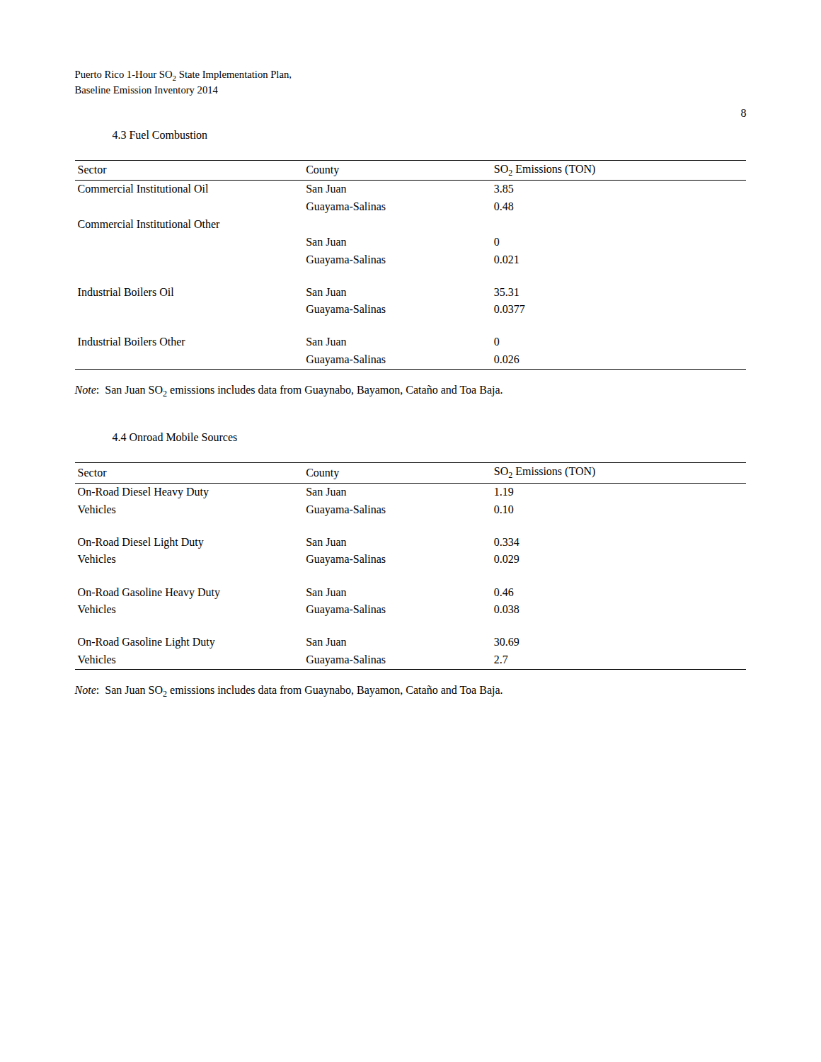Puerto Rico 1-Hour SO2 State Implementation Plan,
Baseline Emission Inventory 2014
8
4.3 Fuel Combustion
| Sector | County | SO 2 Emissions (TON) |
| --- | --- | --- |
| Commercial Institutional Oil | San Juan | 3.85 |
| | Guayama-Salinas | 0.48 |
| Commercial Institutional Other | | |
| | San Juan | 0 |
| | Guayama-Salinas | 0.021 |
| Industrial Boilers Oil | San Juan | 35.31 |
| | Guayama-Salinas | 0.0377 |
| Industrial Boilers Other | San Juan | 0 |
| | Guayama-Salinas | 0.026 |
Note: San Juan SO2 emissions includes data from Guaynabo, Bayamon, Cataño and Toa Baja.
4.4 Onroad Mobile Sources
| Sector | County | SO 2 Emissions (TON) |
| --- | --- | --- |
| On-Road Diesel Heavy Duty | San Juan | 1.19 |
| Vehicles | Guayama-Salinas | 0.10 |
| On-Road Diesel Light Duty | San Juan | 0.334 |
| Vehicles | Guayama-Salinas | 0.029 |
| On-Road Gasoline Heavy Duty | San Juan | 0.46 |
| Vehicles | Guayama-Salinas | 0.038 |
| On-Road Gasoline Light Duty | San Juan | 30.69 |
| Vehicles | Guayama-Salinas | 2.7 |
Note: San Juan SO2 emissions includes data from Guaynabo, Bayamon, Cataño and Toa Baja.